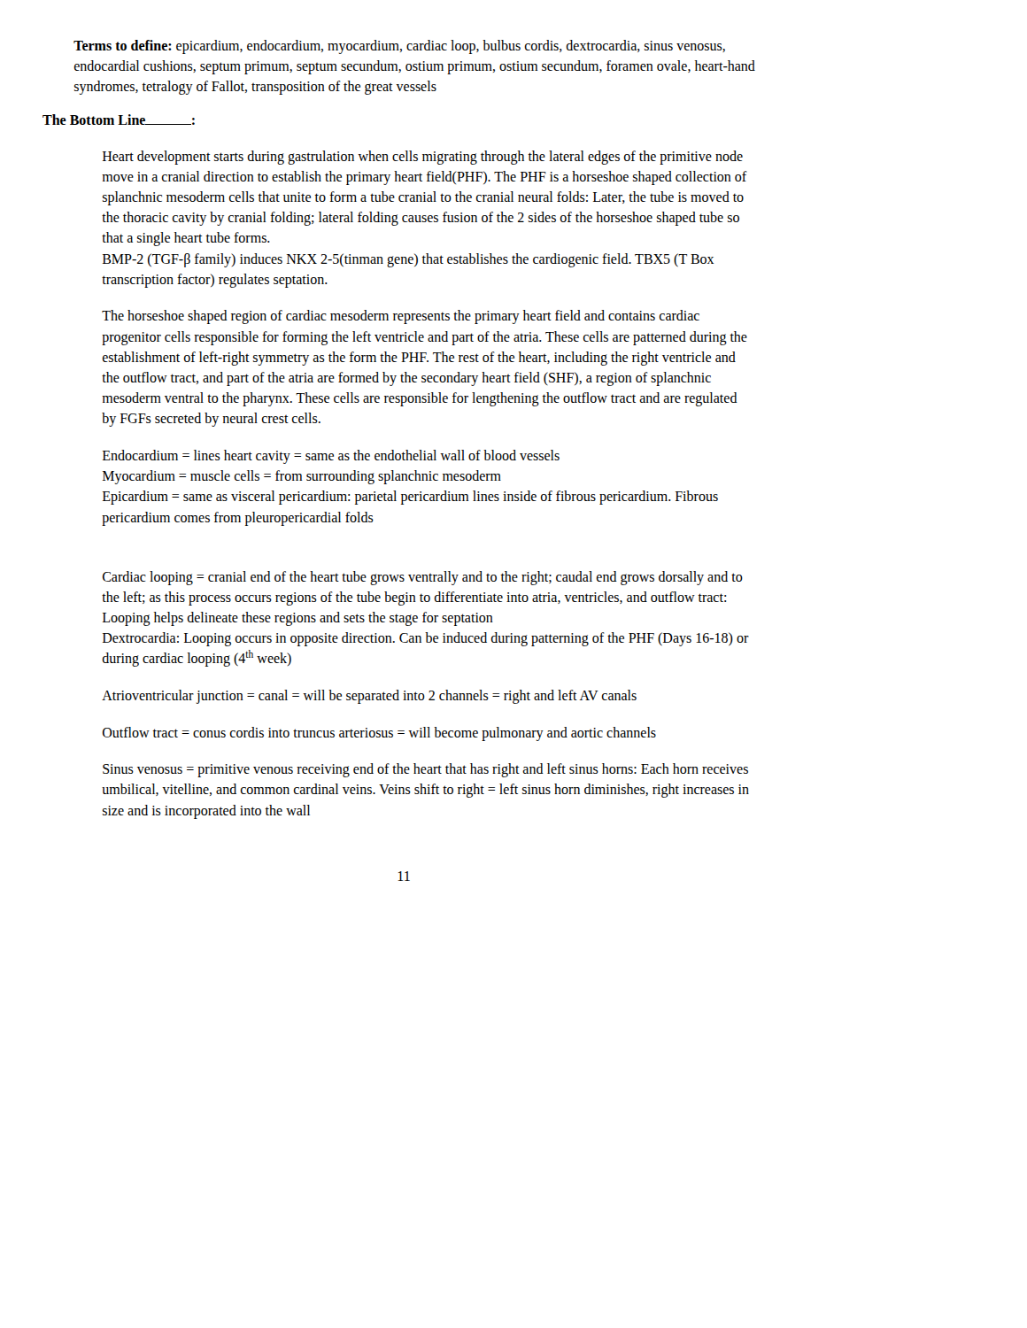Terms to define: epicardium, endocardium, myocardium, cardiac loop, bulbus cordis, dextrocardia, sinus venosus, endocardial cushions, septum primum, septum secundum, ostium primum, ostium secundum, foramen ovale, heart-hand syndromes, tetralogy of Fallot, transposition of the great vessels
The Bottom Line :
Heart development starts during gastrulation when cells migrating through the lateral edges of the primitive node move in a cranial direction to establish the primary heart field(PHF). The PHF is a horseshoe shaped collection of splanchnic mesoderm cells that unite to form a tube cranial to the cranial neural folds: Later, the tube is moved to the thoracic cavity by cranial folding; lateral folding causes fusion of the 2 sides of the horseshoe shaped tube so that a single heart tube forms.
BMP-2 (TGF-β family) induces NKX 2-5(tinman gene) that establishes the cardiogenic field. TBX5 (T Box transcription factor) regulates septation.
The horseshoe shaped region of cardiac mesoderm represents the primary heart field and contains cardiac progenitor cells responsible for forming the left ventricle and part of the atria. These cells are patterned during the establishment of left-right symmetry as the form the PHF. The rest of the heart, including the right ventricle and the outflow tract, and part of the atria are formed by the secondary heart field (SHF), a region of splanchnic mesoderm ventral to the pharynx. These cells are responsible for lengthening the outflow tract and are regulated by FGFs secreted by neural crest cells.
Endocardium = lines heart cavity = same as the endothelial wall of blood vessels
Myocardium = muscle cells = from surrounding splanchnic mesoderm
Epicardium = same as visceral pericardium: parietal pericardium lines inside of fibrous pericardium. Fibrous pericardium comes from pleuropericardial folds
Cardiac looping = cranial end of the heart tube grows ventrally and to the right; caudal end grows dorsally and to the left; as this process occurs regions of the tube begin to differentiate into atria, ventricles, and outflow tract: Looping helps delineate these regions and sets the stage for septation
Dextrocardia: Looping occurs in opposite direction. Can be induced during patterning of the PHF (Days 16-18) or during cardiac looping (4th week)
Atrioventricular junction = canal = will be separated into 2 channels = right and left AV canals
Outflow tract = conus cordis into truncus arteriosus = will become pulmonary and aortic channels
Sinus venosus = primitive venous receiving end of the heart that has right and left sinus horns: Each horn receives umbilical, vitelline, and common cardinal veins. Veins shift to right = left sinus horn diminishes, right increases in size and is incorporated into the wall
11